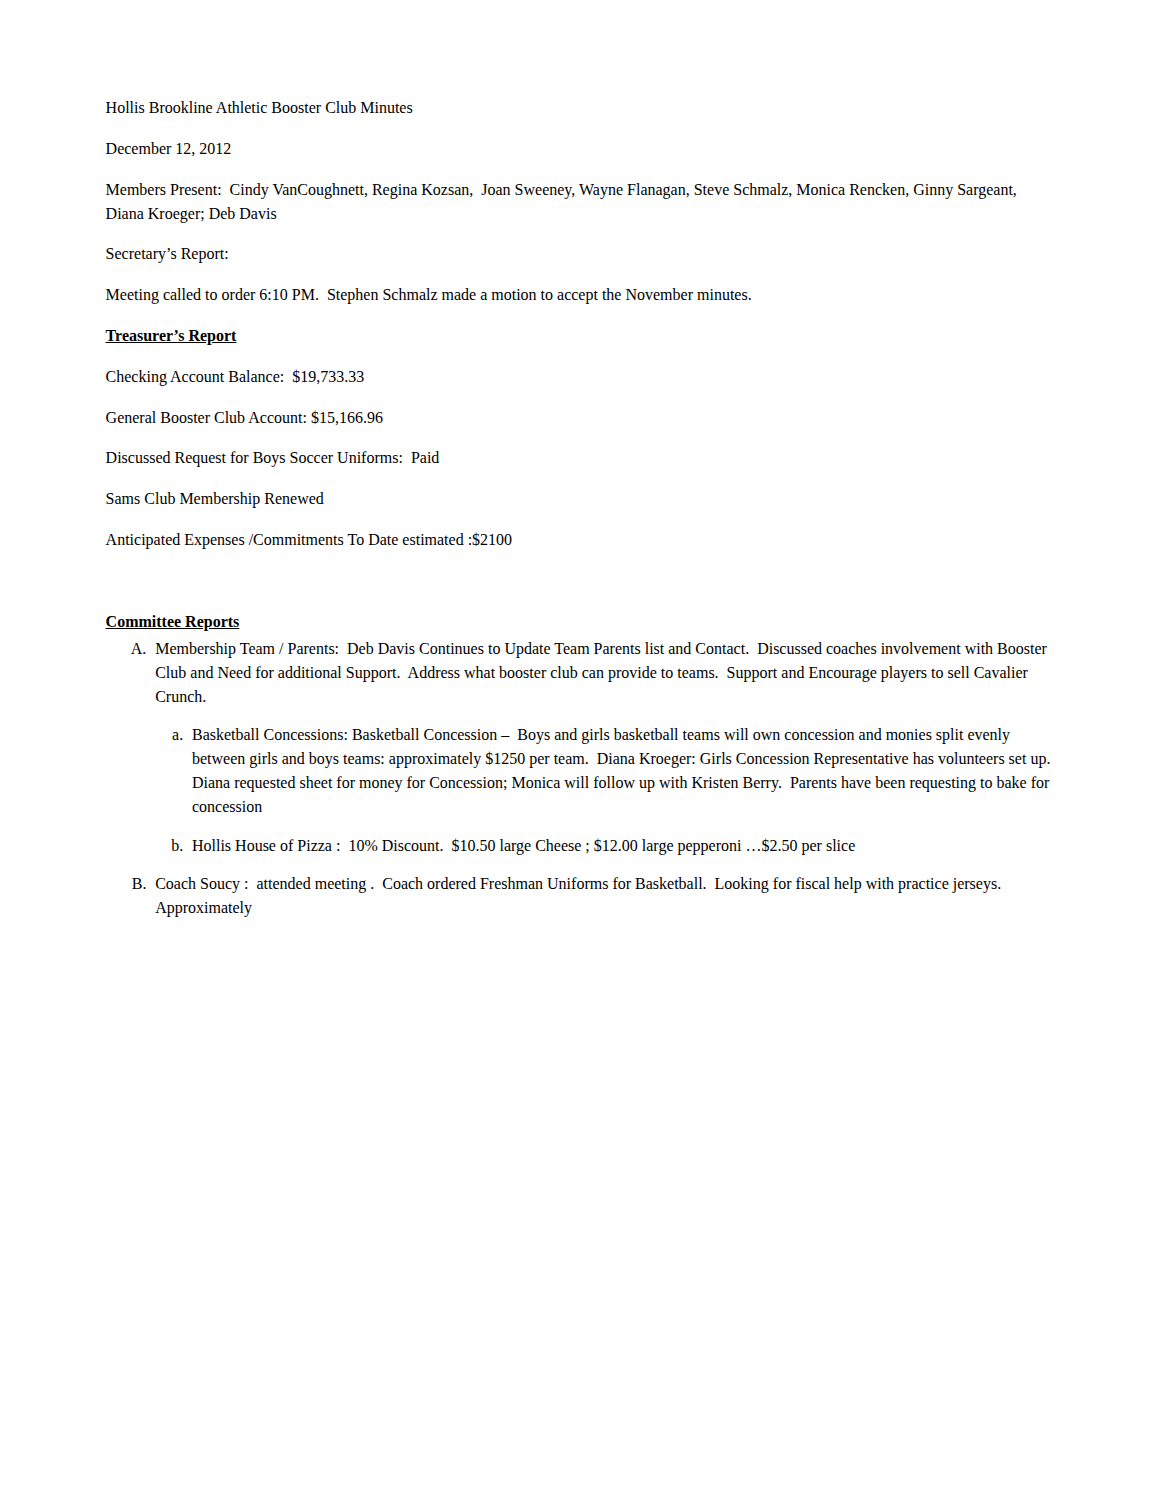Hollis Brookline Athletic Booster Club Minutes
December 12, 2012
Members Present: Cindy VanCoughnett, Regina Kozsan, Joan Sweeney, Wayne Flanagan, Steve Schmalz, Monica Rencken, Ginny Sargeant, Diana Kroeger; Deb Davis
Secretary’s Report:
Meeting called to order 6:10 PM. Stephen Schmalz made a motion to accept the November minutes.
Treasurer’s Report
Checking Account Balance: $19,733.33
General Booster Club Account: $15,166.96
Discussed Request for Boys Soccer Uniforms: Paid
Sams Club Membership Renewed
Anticipated Expenses /Commitments To Date estimated :$2100
Committee Reports
Membership Team / Parents: Deb Davis Continues to Update Team Parents list and Contact. Discussed coaches involvement with Booster Club and Need for additional Support. Address what booster club can provide to teams. Support and Encourage players to sell Cavalier Crunch.
Basketball Concessions: Basketball Concession – Boys and girls basketball teams will own concession and monies split evenly between girls and boys teams: approximately $1250 per team. Diana Kroeger: Girls Concession Representative has volunteers set up. Diana requested sheet for money for Concession; Monica will follow up with Kristen Berry. Parents have been requesting to bake for concession
Hollis House of Pizza : 10% Discount. $10.50 large Cheese ; $12.00 large pepperoni …$2.50 per slice
Coach Soucy : attended meeting . Coach ordered Freshman Uniforms for Basketball. Looking for fiscal help with practice jerseys. Approximately